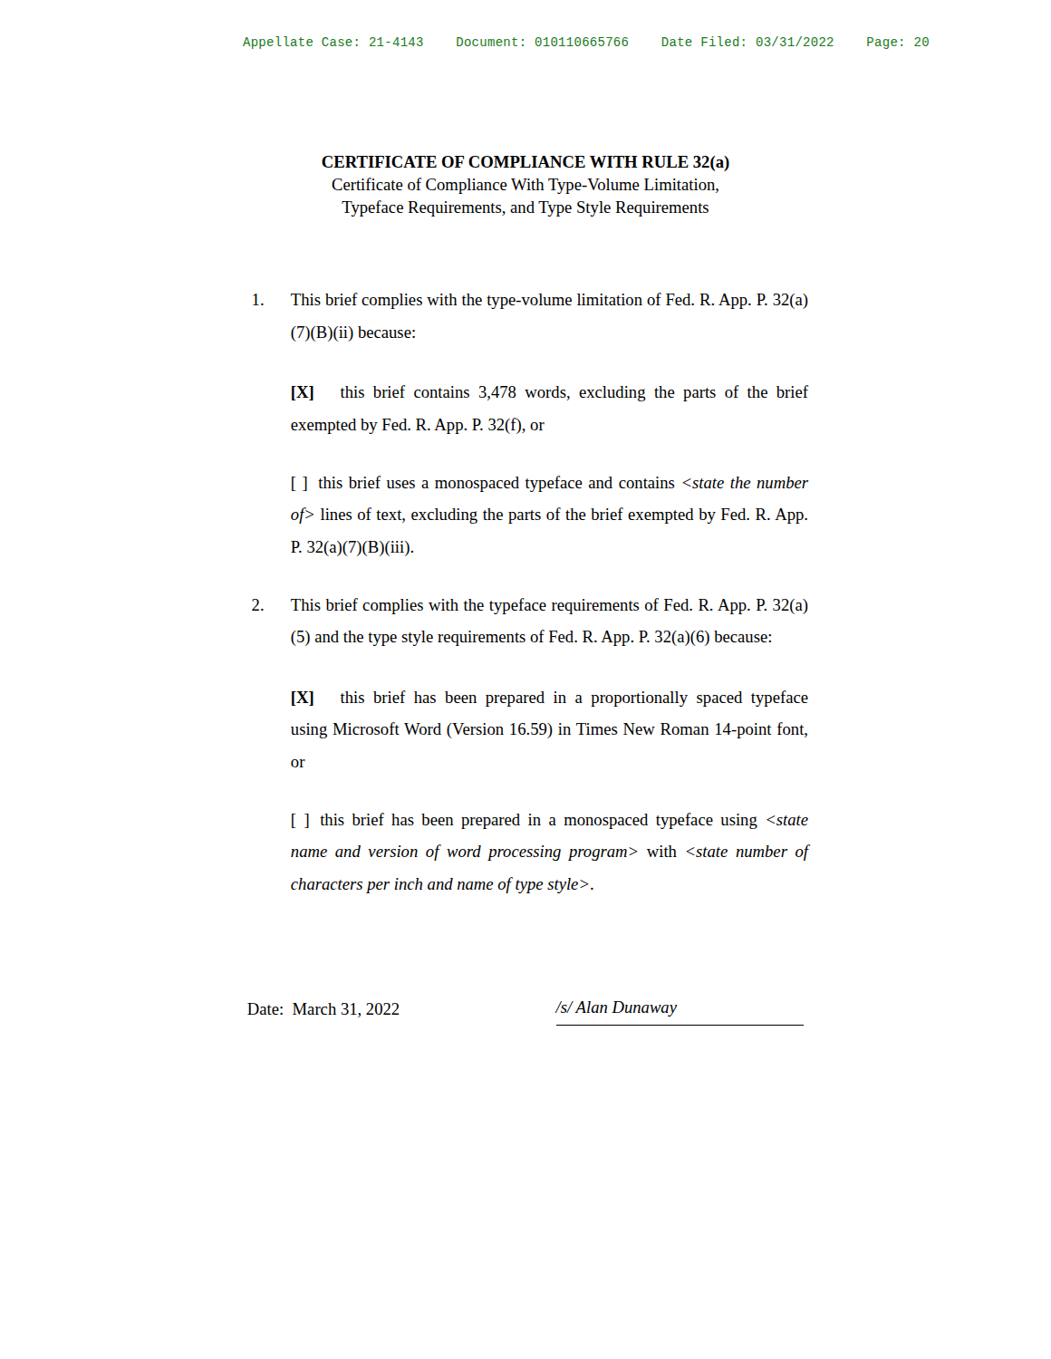Appellate Case: 21-4143 Document: 010110665766 Date Filed: 03/31/2022 Page: 20
CERTIFICATE OF COMPLIANCE WITH RULE 32(a)
Certificate of Compliance With Type-Volume Limitation,
Typeface Requirements, and Type Style Requirements
This brief complies with the type-volume limitation of Fed. R. App. P. 32(a)(7)(B)(ii) because:
[X] this brief contains 3,478 words, excluding the parts of the brief exempted by Fed. R. App. P. 32(f), or
[ ] this brief uses a monospaced typeface and contains <state the number of> lines of text, excluding the parts of the brief exempted by Fed. R. App. P. 32(a)(7)(B)(iii).
This brief complies with the typeface requirements of Fed. R. App. P. 32(a)(5) and the type style requirements of Fed. R. App. P. 32(a)(6) because:
[X] this brief has been prepared in a proportionally spaced typeface using Microsoft Word (Version 16.59) in Times New Roman 14-point font, or
[ ] this brief has been prepared in a monospaced typeface using <state name and version of word processing program> with <state number of characters per inch and name of type style>.
Date: March 31, 2022
/s/ Alan Dunaway